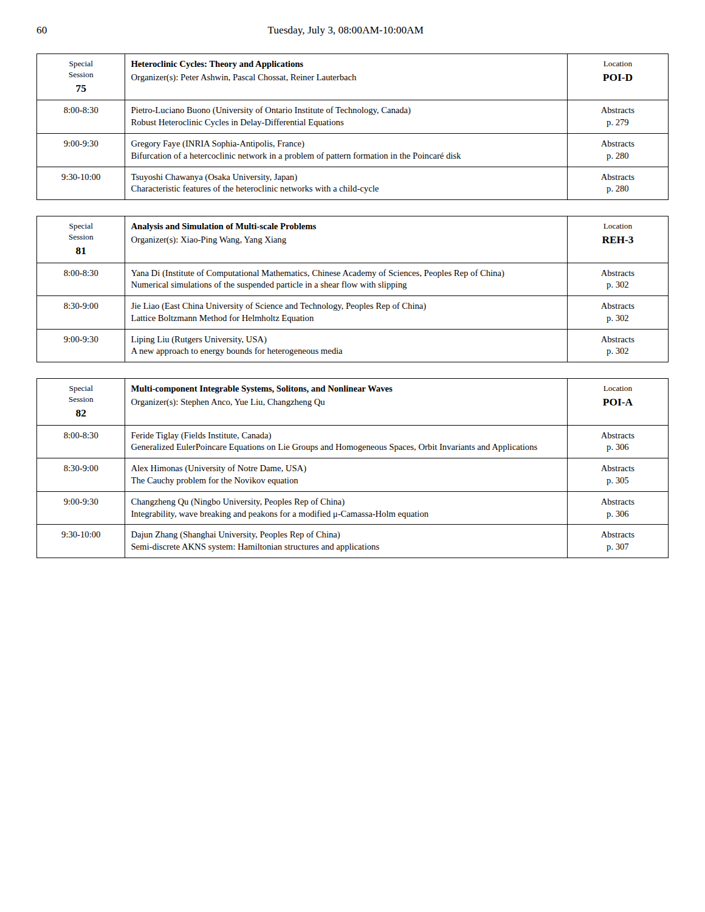60 Tuesday, July 3, 08:00AM-10:00AM
| Special Session 75 | Heteroclinic Cycles: Theory and Applications Organizer(s): Peter Ashwin, Pascal Chossat, Reiner Lauterbach | Location POI-D |
| 8:00-8:30 | Pietro-Luciano Buono (University of Ontario Institute of Technology, Canada) Robust Heteroclinic Cycles in Delay-Differential Equations | Abstracts p. 279 |
| 9:00-9:30 | Gregory Faye (INRIA Sophia-Antipolis, France) Bifurcation of a hetercoclinic network in a problem of pattern formation in the Poincaré disk | Abstracts p. 280 |
| 9:30-10:00 | Tsuyoshi Chawanya (Osaka University, Japan) Characteristic features of the heteroclinic networks with a child-cycle | Abstracts p. 280 |
| Special Session 81 | Analysis and Simulation of Multi-scale Problems Organizer(s): Xiao-Ping Wang, Yang Xiang | Location REH-3 |
| 8:00-8:30 | Yana Di (Institute of Computational Mathematics, Chinese Academy of Sciences, Peoples Rep of China) Numerical simulations of the suspended particle in a shear flow with slipping | Abstracts p. 302 |
| 8:30-9:00 | Jie Liao (East China University of Science and Technology, Peoples Rep of China) Lattice Boltzmann Method for Helmholtz Equation | Abstracts p. 302 |
| 9:00-9:30 | Liping Liu (Rutgers University, USA) A new approach to energy bounds for heterogeneous media | Abstracts p. 302 |
| Special Session 82 | Multi-component Integrable Systems, Solitons, and Nonlinear Waves Organizer(s): Stephen Anco, Yue Liu, Changzheng Qu | Location POI-A |
| 8:00-8:30 | Feride Tiglay (Fields Institute, Canada) Generalized EulerPoincare Equations on Lie Groups and Homogeneous Spaces, Orbit Invariants and Applications | Abstracts p. 306 |
| 8:30-9:00 | Alex Himonas (University of Notre Dame, USA) The Cauchy problem for the Novikov equation | Abstracts p. 305 |
| 9:00-9:30 | Changzheng Qu (Ningbo University, Peoples Rep of China) Integrability, wave breaking and peakons for a modified μ-Camassa-Holm equation | Abstracts p. 306 |
| 9:30-10:00 | Dajun Zhang (Shanghai University, Peoples Rep of China) Semi-discrete AKNS system: Hamiltonian structures and applications | Abstracts p. 307 |